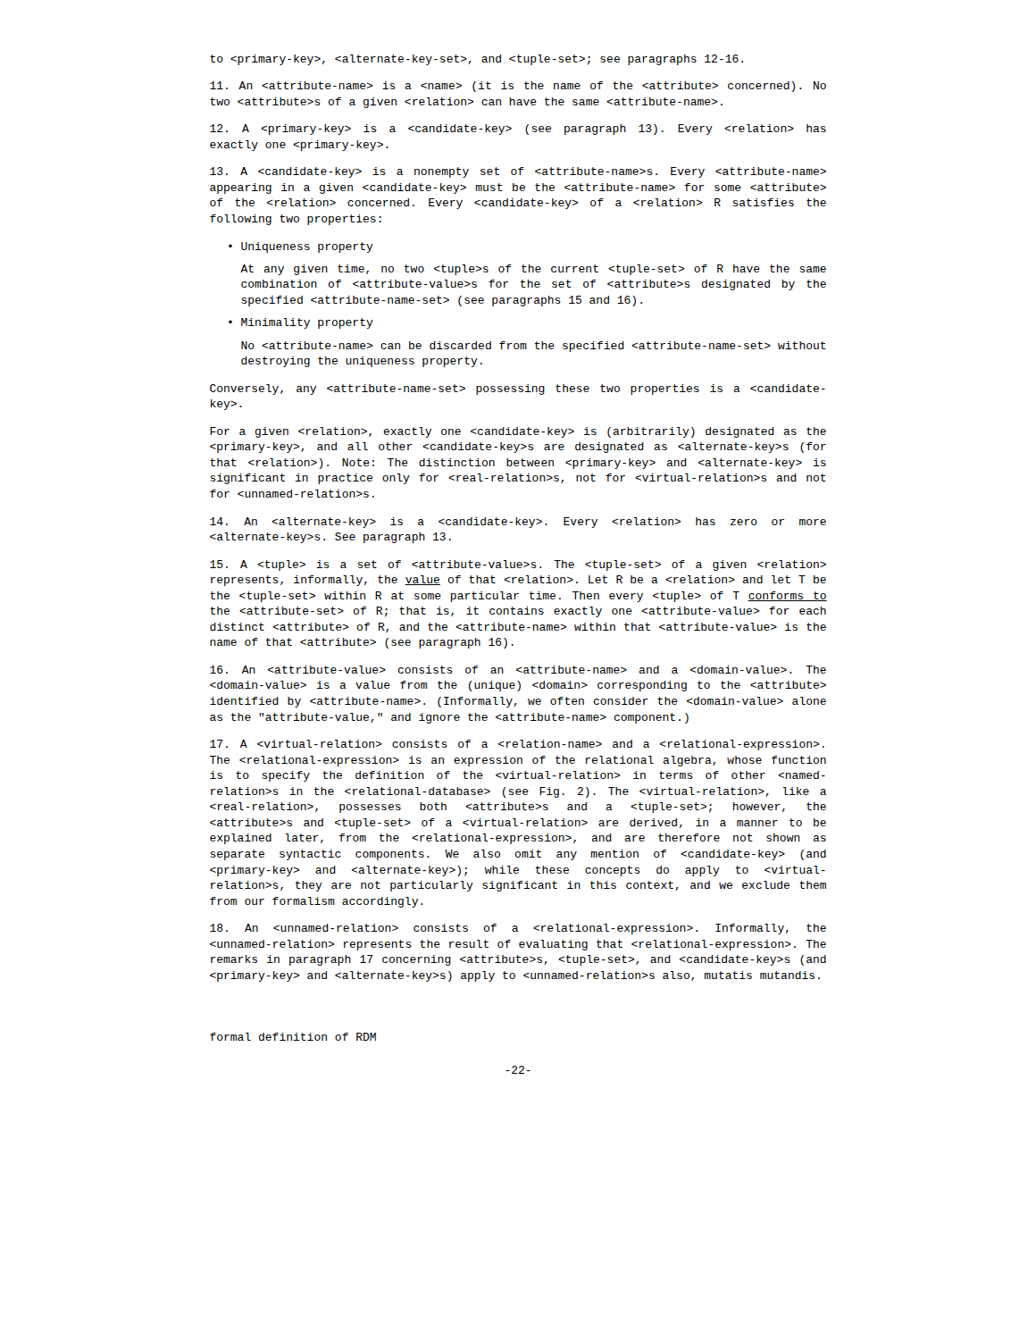to <primary-key>, <alternate-key-set>, and <tuple-set>; see paragraphs 12-16.
11. An <attribute-name> is a <name> (it is the name of the <attribute> concerned). No two <attribute>s of a given <relation> can have the same <attribute-name>.
12. A <primary-key> is a <candidate-key> (see paragraph 13). Every <relation> has exactly one <primary-key>.
13. A <candidate-key> is a nonempty set of <attribute-name>s. Every <attribute-name> appearing in a given <candidate-key> must be the <attribute-name> for some <attribute> of the <relation> concerned. Every <candidate-key> of a <relation> R satisfies the following two properties:
Uniqueness property
At any given time, no two <tuple>s of the current <tuple-set> of R have the same combination of <attribute-value>s for the set of <attribute>s designated by the specified <attribute-name-set> (see paragraphs 15 and 16).
Minimality property
No <attribute-name> can be discarded from the specified <attribute-name-set> without destroying the uniqueness property.
Conversely, any <attribute-name-set> possessing these two properties is a <candidate-key>.
For a given <relation>, exactly one <candidate-key> is (arbitrarily) designated as the <primary-key>, and all other <candidate-key>s are designated as <alternate-key>s (for that <relation>). Note: The distinction between <primary-key> and <alternate-key> is significant in practice only for <real-relation>s, not for <virtual-relation>s and not for <unnamed-relation>s.
14. An <alternate-key> is a <candidate-key>. Every <relation> has zero or more <alternate-key>s. See paragraph 13.
15. A <tuple> is a set of <attribute-value>s. The <tuple-set> of a given <relation> represents, informally, the value of that <relation>. Let R be a <relation> and let T be the <tuple-set> within R at some particular time. Then every <tuple> of T conforms to the <attribute-set> of R; that is, it contains exactly one <attribute-value> for each distinct <attribute> of R, and the <attribute-name> within that <attribute-value> is the name of that <attribute> (see paragraph 16).
16. An <attribute-value> consists of an <attribute-name> and a <domain-value>. The <domain-value> is a value from the (unique) <domain> corresponding to the <attribute> identified by <attribute-name>. (Informally, we often consider the <domain-value> alone as the "attribute-value," and ignore the <attribute-name> component.)
17. A <virtual-relation> consists of a <relation-name> and a <relational-expression>. The <relational-expression> is an expression of the relational algebra, whose function is to specify the definition of the <virtual-relation> in terms of other <named-relation>s in the <relational-database> (see Fig. 2). The <virtual-relation>, like a <real-relation>, possesses both <attribute>s and a <tuple-set>; however, the <attribute>s and <tuple-set> of a <virtual-relation> are derived, in a manner to be explained later, from the <relational-expression>, and are therefore not shown as separate syntactic components. We also omit any mention of <candidate-key> (and <primary-key> and <alternate-key>); while these concepts do apply to <virtual-relation>s, they are not particularly significant in this context, and we exclude them from our formalism accordingly.
18. An <unnamed-relation> consists of a <relational-expression>. Informally, the <unnamed-relation> represents the result of evaluating that <relational-expression>. The remarks in paragraph 17 concerning <attribute>s, <tuple-set>, and <candidate-key>s (and <primary-key> and <alternate-key>s) apply to <unnamed-relation>s also, mutatis mutandis.
formal definition of RDM
-22-